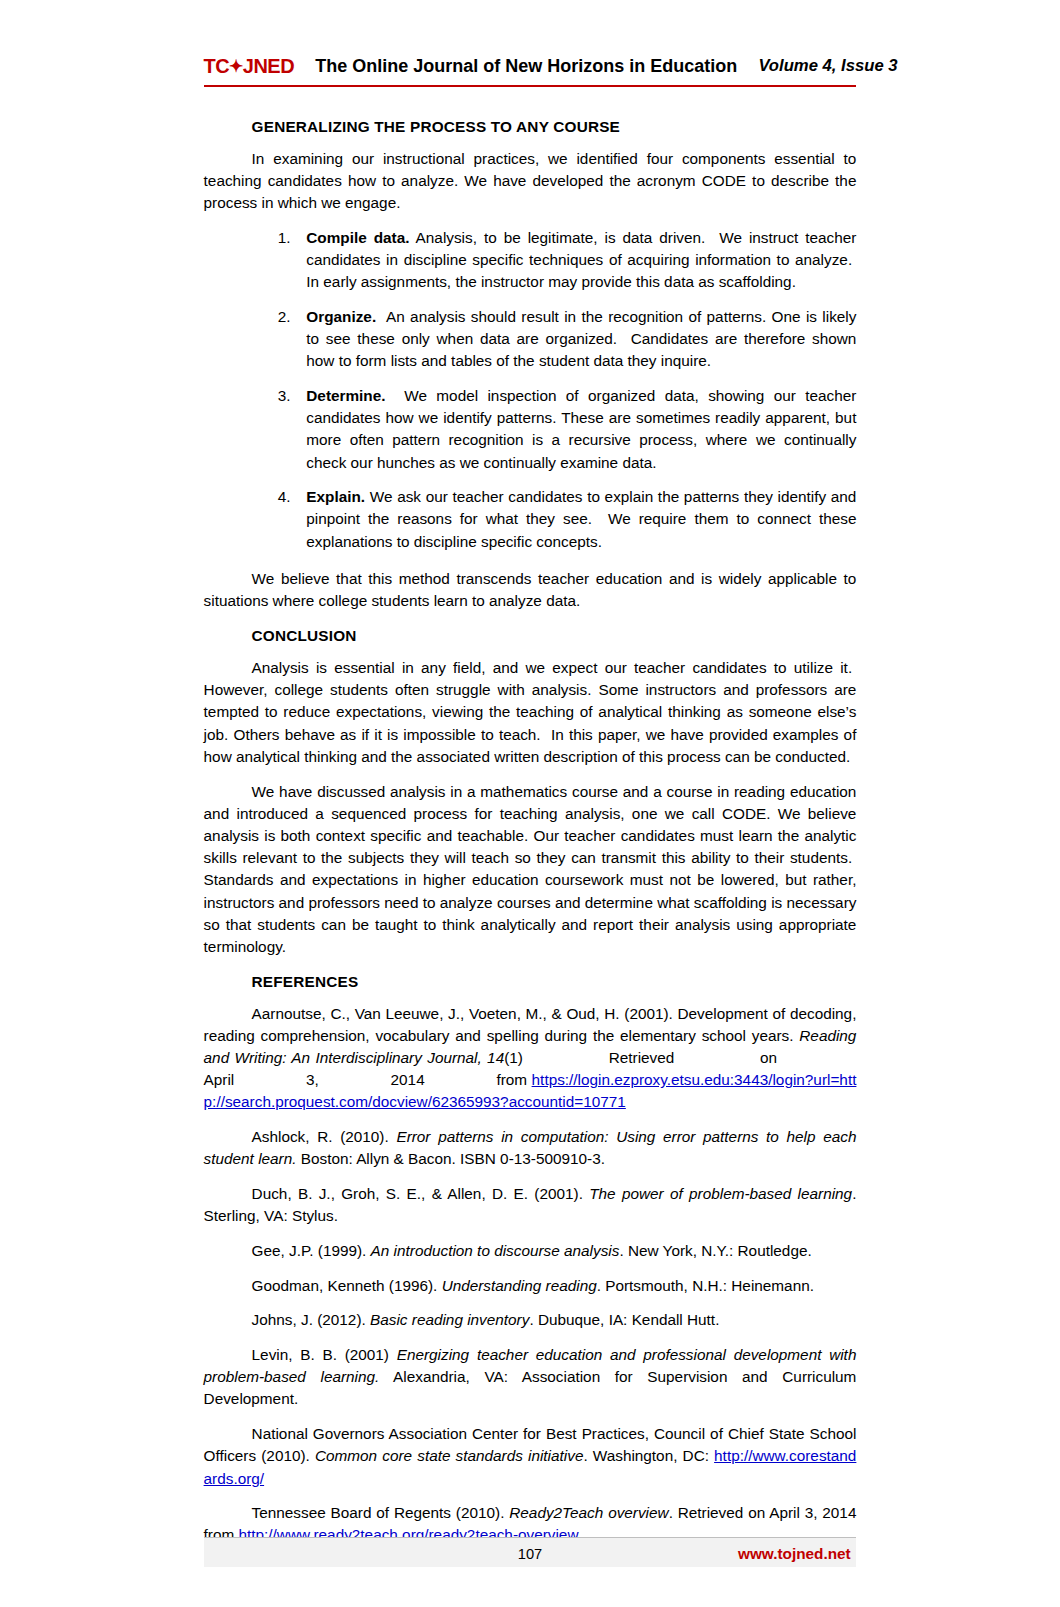TC✦JNED
The Online Journal of New Horizons in Education
Volume 4, Issue 3
Generalizing the Process to Any Course
In examining our instructional practices, we identified four components essential to teaching candidates how to analyze. We have developed the acronym CODE to describe the process in which we engage.
Compile data. Analysis, to be legitimate, is data driven. We instruct teacher candidates in discipline specific techniques of acquiring information to analyze. In early assignments, the instructor may provide this data as scaffolding.
Organize. An analysis should result in the recognition of patterns. One is likely to see these only when data are organized. Candidates are therefore shown how to form lists and tables of the student data they inquire.
Determine. We model inspection of organized data, showing our teacher candidates how we identify patterns. These are sometimes readily apparent, but more often pattern recognition is a recursive process, where we continually check our hunches as we continually examine data.
Explain. We ask our teacher candidates to explain the patterns they identify and pinpoint the reasons for what they see. We require them to connect these explanations to discipline specific concepts.
We believe that this method transcends teacher education and is widely applicable to situations where college students learn to analyze data.
Conclusion
Analysis is essential in any field, and we expect our teacher candidates to utilize it. However, college students often struggle with analysis. Some instructors and professors are tempted to reduce expectations, viewing the teaching of analytical thinking as someone else’s job. Others behave as if it is impossible to teach. In this paper, we have provided examples of how analytical thinking and the associated written description of this process can be conducted.
We have discussed analysis in a mathematics course and a course in reading education and introduced a sequenced process for teaching analysis, one we call CODE. We believe analysis is both context specific and teachable. Our teacher candidates must learn the analytic skills relevant to the subjects they will teach so they can transmit this ability to their students. Standards and expectations in higher education coursework must not be lowered, but rather, instructors and professors need to analyze courses and determine what scaffolding is necessary so that students can be taught to think analytically and report their analysis using appropriate terminology.
References
Aarnoutse, C., Van Leeuwe, J., Voeten, M., & Oud, H. (2001). Development of decoding, reading comprehension, vocabulary and spelling during the elementary school years. Reading and Writing: An Interdisciplinary Journal, 14(1) Retrieved on April 3, 2014 from https://login.ezproxy.etsu.edu:3443/login?url=http://search.proquest.com/docview/62365993?accountid=10771
Ashlock, R. (2010). Error patterns in computation: Using error patterns to help each student learn. Boston: Allyn & Bacon. ISBN 0-13-500910-3.
Duch, B. J., Groh, S. E., & Allen, D. E. (2001). The power of problem-based learning. Sterling, VA: Stylus.
Gee, J.P. (1999). An introduction to discourse analysis. New York, N.Y.: Routledge.
Goodman, Kenneth (1996). Understanding reading. Portsmouth, N.H.: Heinemann.
Johns, J. (2012). Basic reading inventory. Dubuque, IA: Kendall Hutt.
Levin, B. B. (2001) Energizing teacher education and professional development with problem-based learning. Alexandria, VA: Association for Supervision and Curriculum Development.
National Governors Association Center for Best Practices, Council of Chief State School Officers (2010). Common core state standards initiative. Washington, DC: http://www.corestandards.org/
Tennessee Board of Regents (2010). Ready2Teach overview. Retrieved on April 3, 2014 from http://www.ready2teach.org/ready2teach-overview
107 www.tojned.net